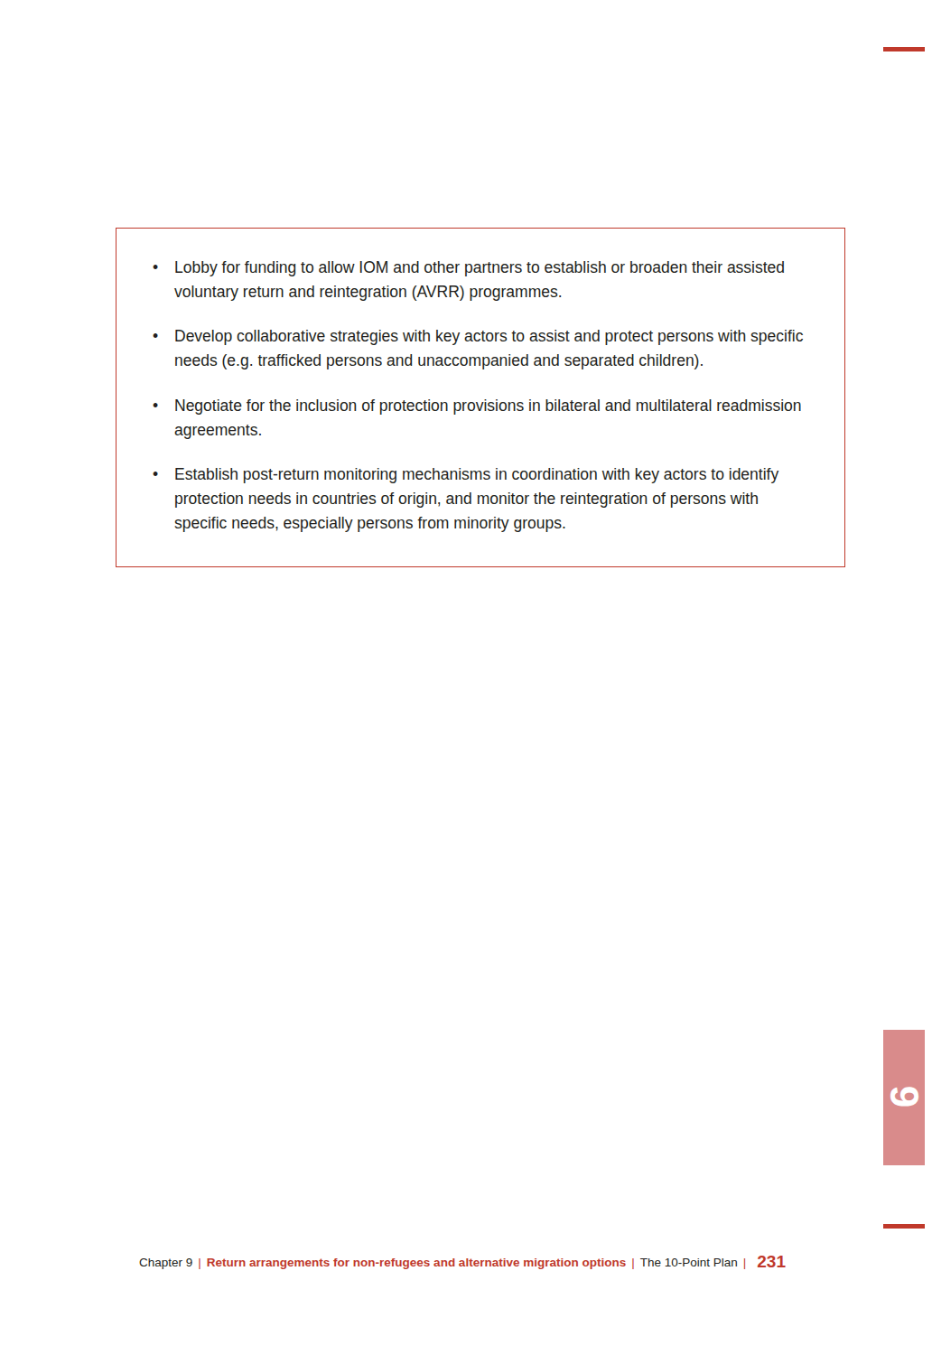Lobby for funding to allow IOM and other partners to establish or broaden their assisted voluntary return and reintegration (AVRR) programmes.
Develop collaborative strategies with key actors to assist and protect persons with specific needs (e.g. trafficked persons and unaccompanied and separated children).
Negotiate for the inclusion of protection provisions in bilateral and multilateral readmission agreements.
Establish post-return monitoring mechanisms in coordination with key actors to identify protection needs in countries of origin, and monitor the reintegration of persons with specific needs, especially persons from minority groups.
9
Chapter 9|Return arrangements for non-refugees and alternative migration options|The 10-Point Plan|231